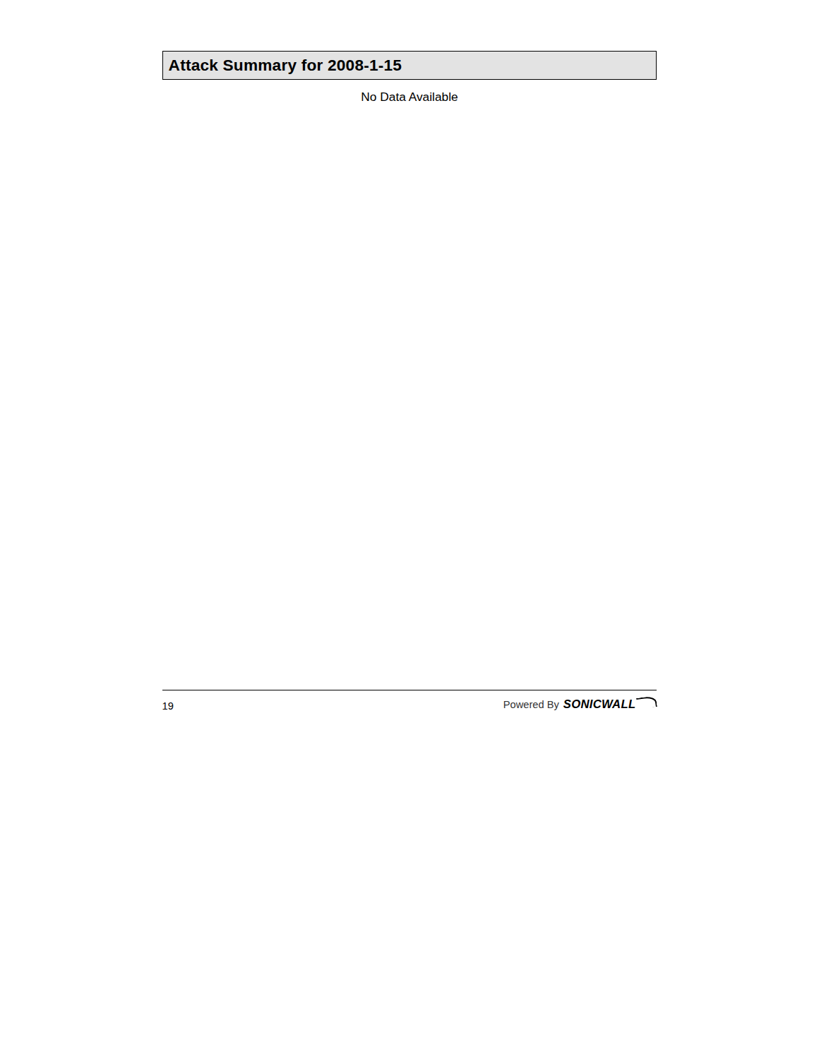Attack Summary for 2008-1-15
No Data Available
19
Powered By SONIC WALL